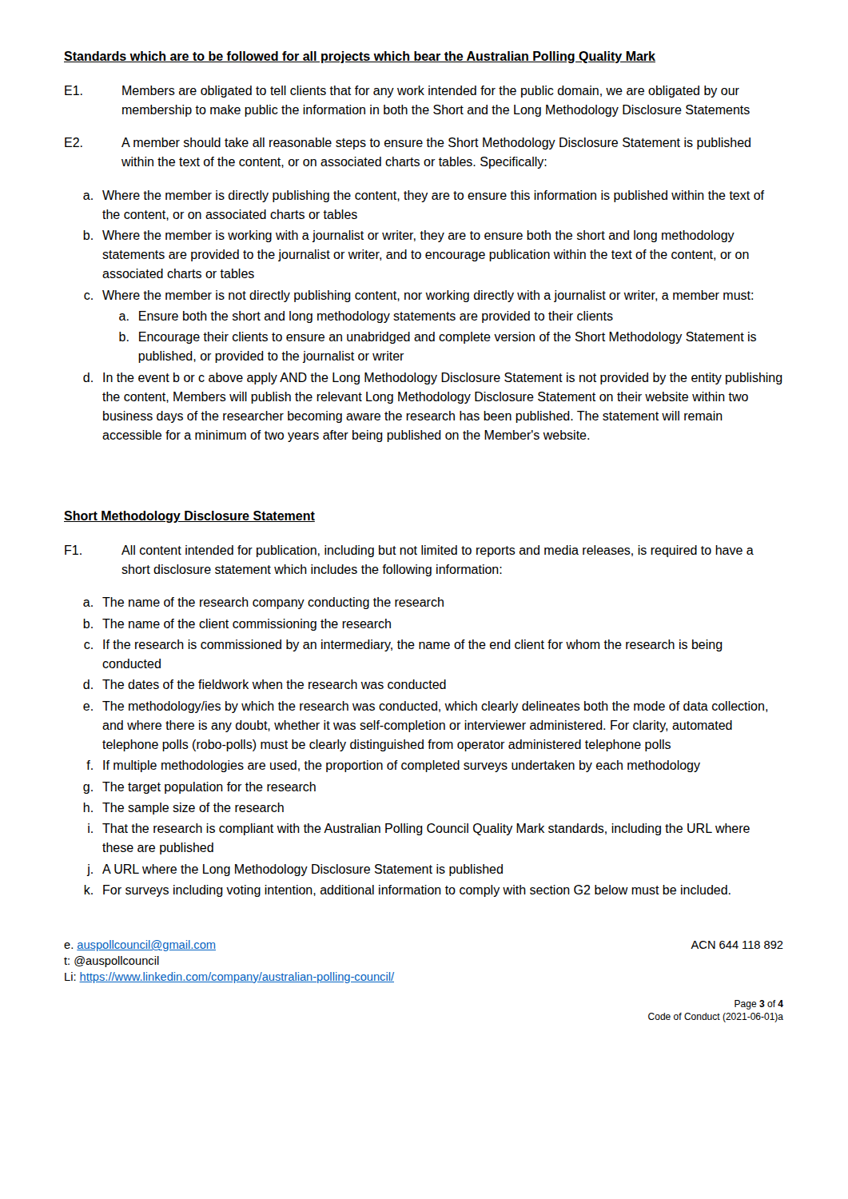Standards which are to be followed for all projects which bear the Australian Polling Quality Mark
E1.
Members are obligated to tell clients that for any work intended for the public domain, we are obligated by our membership to make public the information in both the Short and the Long Methodology Disclosure Statements
E2.
A member should take all reasonable steps to ensure the Short Methodology Disclosure Statement is published within the text of the content, or on associated charts or tables. Specifically:
Where the member is directly publishing the content, they are to ensure this information is published within the text of the content, or on associated charts or tables
Where the member is working with a journalist or writer, they are to ensure both the short and long methodology statements are provided to the journalist or writer, and to encourage publication within the text of the content, or on associated charts or tables
Where the member is not directly publishing content, nor working directly with a journalist or writer, a member must:
Ensure both the short and long methodology statements are provided to their clients
Encourage their clients to ensure an unabridged and complete version of the Short Methodology Statement is published, or provided to the journalist or writer
In the event b or c above apply AND the Long Methodology Disclosure Statement is not provided by the entity publishing the content, Members will publish the relevant Long Methodology Disclosure Statement on their website within two business days of the researcher becoming aware the research has been published. The statement will remain accessible for a minimum of two years after being published on the Member's website.
Short Methodology Disclosure Statement
F1.
All content intended for publication, including but not limited to reports and media releases, is required to have a short disclosure statement which includes the following information:
The name of the research company conducting the research
The name of the client commissioning the research
If the research is commissioned by an intermediary, the name of the end client for whom the research is being conducted
The dates of the fieldwork when the research was conducted
The methodology/ies by which the research was conducted, which clearly delineates both the mode of data collection, and where there is any doubt, whether it was self-completion or interviewer administered. For clarity, automated telephone polls (robo-polls) must be clearly distinguished from operator administered telephone polls
If multiple methodologies are used, the proportion of completed surveys undertaken by each methodology
The target population for the research
The sample size of the research
That the research is compliant with the Australian Polling Council Quality Mark standards, including the URL where these are published
A URL where the Long Methodology Disclosure Statement is published
For surveys including voting intention, additional information to comply with section G2 below must be included.
ACN 644 118 892 e. auspollcouncil@gmail.com t: @auspollcouncil Li: https://www.linkedin.com/company/australian-polling-council/
Page 3 of 4
Code of Conduct (2021-06-01)a